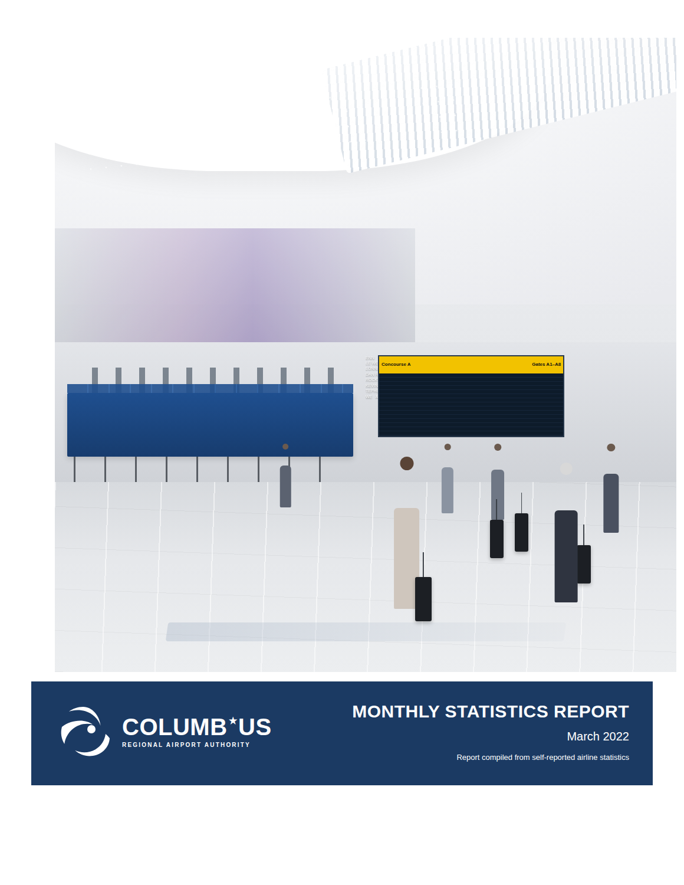ENN
LE WERNER JOHN SPIRES
LONNIE THOMAS
DAN ROTH CHRIS THOMPSON SR.
ROCKY BOWEN
KEVIN WALDRON
TEPHEN ENGLEHART DOUG HENTHORN
WE ASHER CHRIS
Concourse A Gates A1–A8
COLUMB★US
REGIONAL AIRPORT AUTHORITY
MONTHLY STATISTICS REPORT
March 2022
Report compiled from self-reported airline statistics